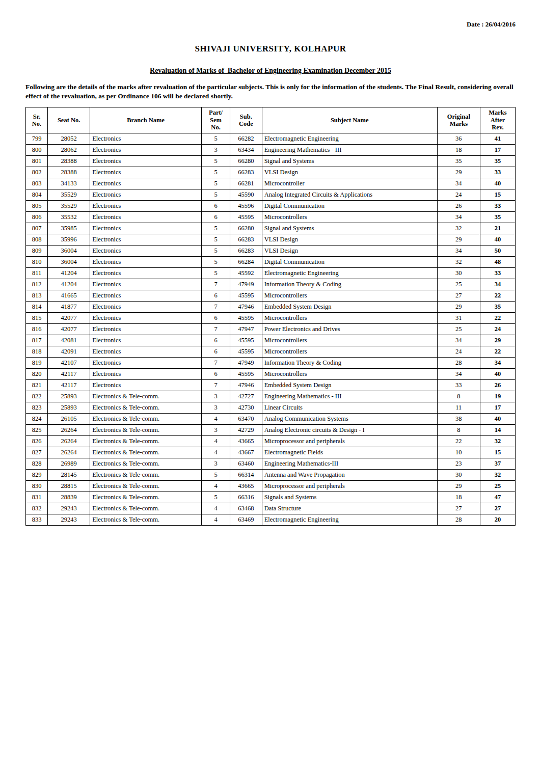Date : 26/04/2016
SHIVAJI UNIVERSITY, KOLHAPUR
Revaluation of Marks of Bachelor of Engineering Examination December 2015
Following are the details of the marks after revaluation of the particular subjects. This is only for the information of the students. The Final Result, considering overall effect of the revaluation, as per Ordinance 106 will be declared shortly.
| Sr. No. | Seat No. | Branch Name | Part/ Sem No. | Sub. Code | Subject Name | Original Marks | Marks After Rev. |
| --- | --- | --- | --- | --- | --- | --- | --- |
| 799 | 28052 | Electronics | 5 | 66282 | Electromagnetic Engineering | 36 | 41 |
| 800 | 28062 | Electronics | 3 | 63434 | Engineering Mathematics - III | 18 | 17 |
| 801 | 28388 | Electronics | 5 | 66280 | Signal and Systems | 35 | 35 |
| 802 | 28388 | Electronics | 5 | 66283 | VLSI Design | 29 | 33 |
| 803 | 34133 | Electronics | 5 | 66281 | Microcontroller | 34 | 40 |
| 804 | 35529 | Electronics | 5 | 45590 | Analog Integrated Circuits & Applications | 24 | 15 |
| 805 | 35529 | Electronics | 6 | 45596 | Digital Communication | 26 | 33 |
| 806 | 35532 | Electronics | 6 | 45595 | Microcontrollers | 34 | 35 |
| 807 | 35985 | Electronics | 5 | 66280 | Signal and Systems | 32 | 21 |
| 808 | 35996 | Electronics | 5 | 66283 | VLSI Design | 29 | 40 |
| 809 | 36004 | Electronics | 5 | 66283 | VLSI Design | 34 | 50 |
| 810 | 36004 | Electronics | 5 | 66284 | Digital Communication | 32 | 48 |
| 811 | 41204 | Electronics | 5 | 45592 | Electromagnetic Engineering | 30 | 33 |
| 812 | 41204 | Electronics | 7 | 47949 | Information Theory & Coding | 25 | 34 |
| 813 | 41665 | Electronics | 6 | 45595 | Microcontrollers | 27 | 22 |
| 814 | 41877 | Electronics | 7 | 47946 | Embedded System Design | 29 | 35 |
| 815 | 42077 | Electronics | 6 | 45595 | Microcontrollers | 31 | 22 |
| 816 | 42077 | Electronics | 7 | 47947 | Power Electronics and Drives | 25 | 24 |
| 817 | 42081 | Electronics | 6 | 45595 | Microcontrollers | 34 | 29 |
| 818 | 42091 | Electronics | 6 | 45595 | Microcontrollers | 24 | 22 |
| 819 | 42107 | Electronics | 7 | 47949 | Information Theory & Coding | 28 | 34 |
| 820 | 42117 | Electronics | 6 | 45595 | Microcontrollers | 34 | 40 |
| 821 | 42117 | Electronics | 7 | 47946 | Embedded System Design | 33 | 26 |
| 822 | 25893 | Electronics & Tele-comm. | 3 | 42727 | Engineering Mathematics - III | 8 | 19 |
| 823 | 25893 | Electronics & Tele-comm. | 3 | 42730 | Linear Circuits | 11 | 17 |
| 824 | 26105 | Electronics & Tele-comm. | 4 | 63470 | Analog Communication Systems | 38 | 40 |
| 825 | 26264 | Electronics & Tele-comm. | 3 | 42729 | Analog Electronic circuits & Design - I | 8 | 14 |
| 826 | 26264 | Electronics & Tele-comm. | 4 | 43665 | Microprocessor and peripherals | 22 | 32 |
| 827 | 26264 | Electronics & Tele-comm. | 4 | 43667 | Electromagnetic Fields | 10 | 15 |
| 828 | 26989 | Electronics & Tele-comm. | 3 | 63460 | Engineering Mathematics-III | 23 | 37 |
| 829 | 28145 | Electronics & Tele-comm. | 5 | 66314 | Antenna and Wave Propagation | 30 | 32 |
| 830 | 28815 | Electronics & Tele-comm. | 4 | 43665 | Microprocessor and peripherals | 29 | 25 |
| 831 | 28839 | Electronics & Tele-comm. | 5 | 66316 | Signals and Systems | 18 | 47 |
| 832 | 29243 | Electronics & Tele-comm. | 4 | 63468 | Data Structure | 27 | 27 |
| 833 | 29243 | Electronics & Tele-comm. | 4 | 63469 | Electromagnetic Engineering | 28 | 20 |